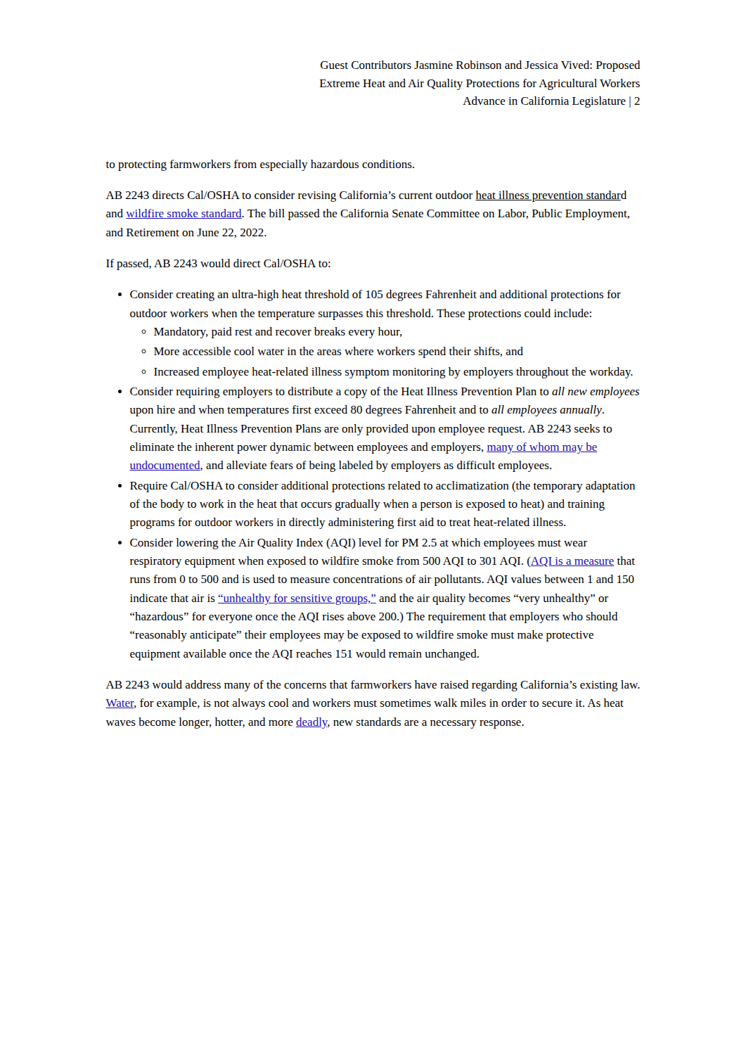Guest Contributors Jasmine Robinson and Jessica Vived: Proposed
Extreme Heat and Air Quality Protections for Agricultural Workers
Advance in California Legislature | 2
to protecting farmworkers from especially hazardous conditions.
AB 2243 directs Cal/OSHA to consider revising California’s current outdoor heat illness prevention standard and wildfire smoke standard. The bill passed the California Senate Committee on Labor, Public Employment, and Retirement on June 22, 2022.
If passed, AB 2243 would direct Cal/OSHA to:
Consider creating an ultra-high heat threshold of 105 degrees Fahrenheit and additional protections for outdoor workers when the temperature surpasses this threshold. These protections could include:
Mandatory, paid rest and recover breaks every hour,
More accessible cool water in the areas where workers spend their shifts, and
Increased employee heat-related illness symptom monitoring by employers throughout the workday.
Consider requiring employers to distribute a copy of the Heat Illness Prevention Plan to all new employees upon hire and when temperatures first exceed 80 degrees Fahrenheit and to all employees annually. Currently, Heat Illness Prevention Plans are only provided upon employee request. AB 2243 seeks to eliminate the inherent power dynamic between employees and employers, many of whom may be undocumented, and alleviate fears of being labeled by employers as difficult employees.
Require Cal/OSHA to consider additional protections related to acclimatization (the temporary adaptation of the body to work in the heat that occurs gradually when a person is exposed to heat) and training programs for outdoor workers in directly administering first aid to treat heat-related illness.
Consider lowering the Air Quality Index (AQI) level for PM 2.5 at which employees must wear respiratory equipment when exposed to wildfire smoke from 500 AQI to 301 AQI. (AQI is a measure that runs from 0 to 500 and is used to measure concentrations of air pollutants. AQI values between 1 and 150 indicate that air is “unhealthy for sensitive groups,” and the air quality becomes “very unhealthy” or “hazardous” for everyone once the AQI rises above 200.) The requirement that employers who should “reasonably anticipate” their employees may be exposed to wildfire smoke must make protective equipment available once the AQI reaches 151 would remain unchanged.
AB 2243 would address many of the concerns that farmworkers have raised regarding California’s existing law. Water, for example, is not always cool and workers must sometimes walk miles in order to secure it. As heat waves become longer, hotter, and more deadly, new standards are a necessary response.